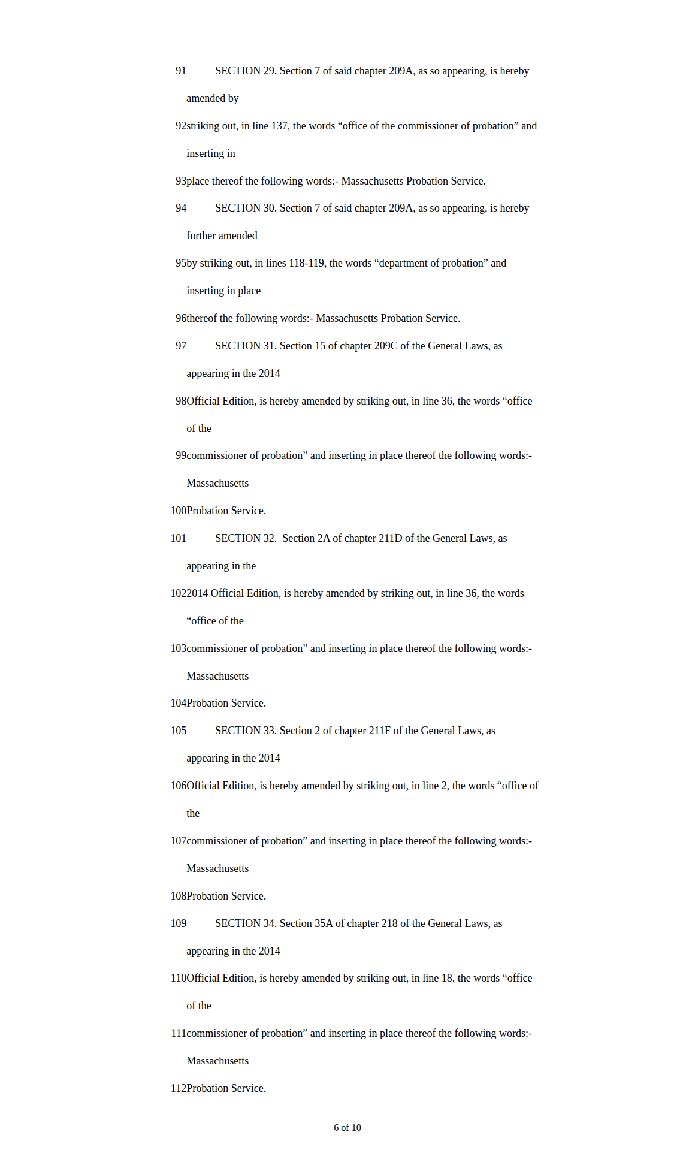| 91 | SECTION 29. Section 7 of said chapter 209A, as so appearing, is hereby amended by |
| 92 | striking out, in line 137, the words “office of the commissioner of probation” and inserting in |
| 93 | place thereof the following words:- Massachusetts Probation Service. |
| 94 | SECTION 30. Section 7 of said chapter 209A, as so appearing, is hereby further amended |
| 95 | by striking out, in lines 118-119, the words “department of probation” and inserting in place |
| 96 | thereof the following words:- Massachusetts Probation Service. |
| 97 | SECTION 31. Section 15 of chapter 209C of the General Laws, as appearing in the 2014 |
| 98 | Official Edition, is hereby amended by striking out, in line 36, the words “office of the |
| 99 | commissioner of probation” and inserting in place thereof the following words:- Massachusetts |
| 100 | Probation Service. |
| 101 | SECTION 32. Section 2A of chapter 211D of the General Laws, as appearing in the |
| 102 | 2014 Official Edition, is hereby amended by striking out, in line 36, the words “office of the |
| 103 | commissioner of probation” and inserting in place thereof the following words:- Massachusetts |
| 104 | Probation Service. |
| 105 | SECTION 33. Section 2 of chapter 211F of the General Laws, as appearing in the 2014 |
| 106 | Official Edition, is hereby amended by striking out, in line 2, the words “office of the |
| 107 | commissioner of probation” and inserting in place thereof the following words:- Massachusetts |
| 108 | Probation Service. |
| 109 | SECTION 34. Section 35A of chapter 218 of the General Laws, as appearing in the 2014 |
| 110 | Official Edition, is hereby amended by striking out, in line 18, the words “office of the |
| 111 | commissioner of probation” and inserting in place thereof the following words:- Massachusetts |
| 112 | Probation Service. |
6 of 10